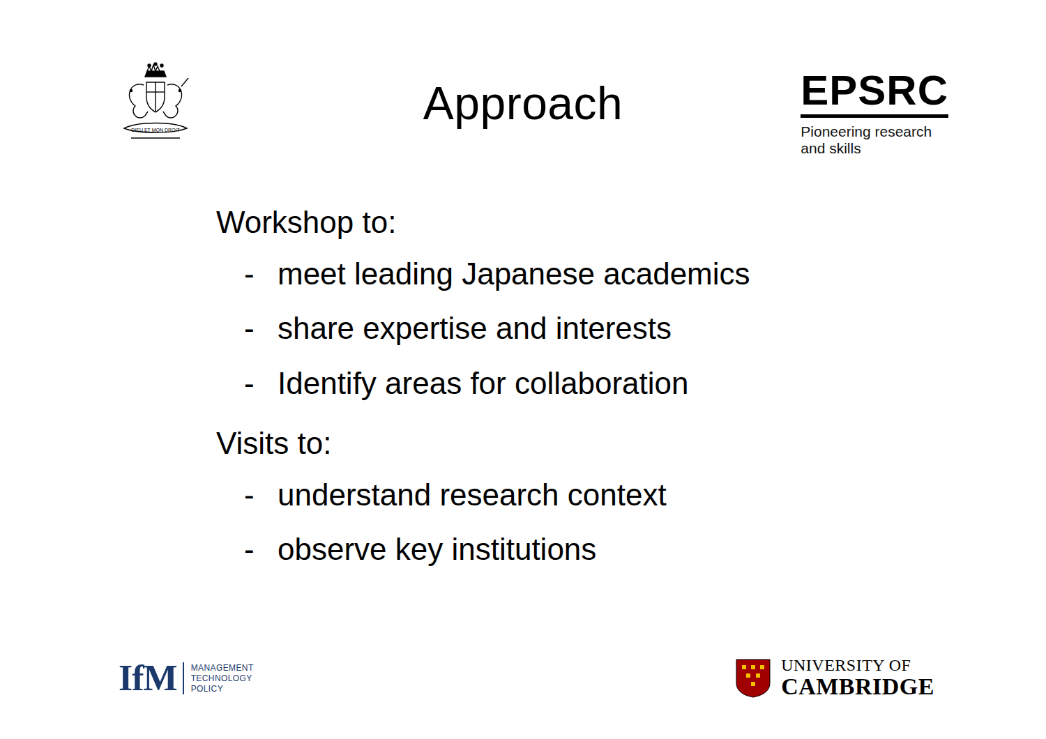DIEU ET MON DROIT
EPSRC
Pioneering research
and skills
Approach
Workshop to:
meet leading Japanese academics
share expertise and interests
Identify areas for collaboration
Visits to:
understand research context
observe key institutions
IfM
Management
Technology
Policy
UNIVERSITY OF
CAMBRIDGE